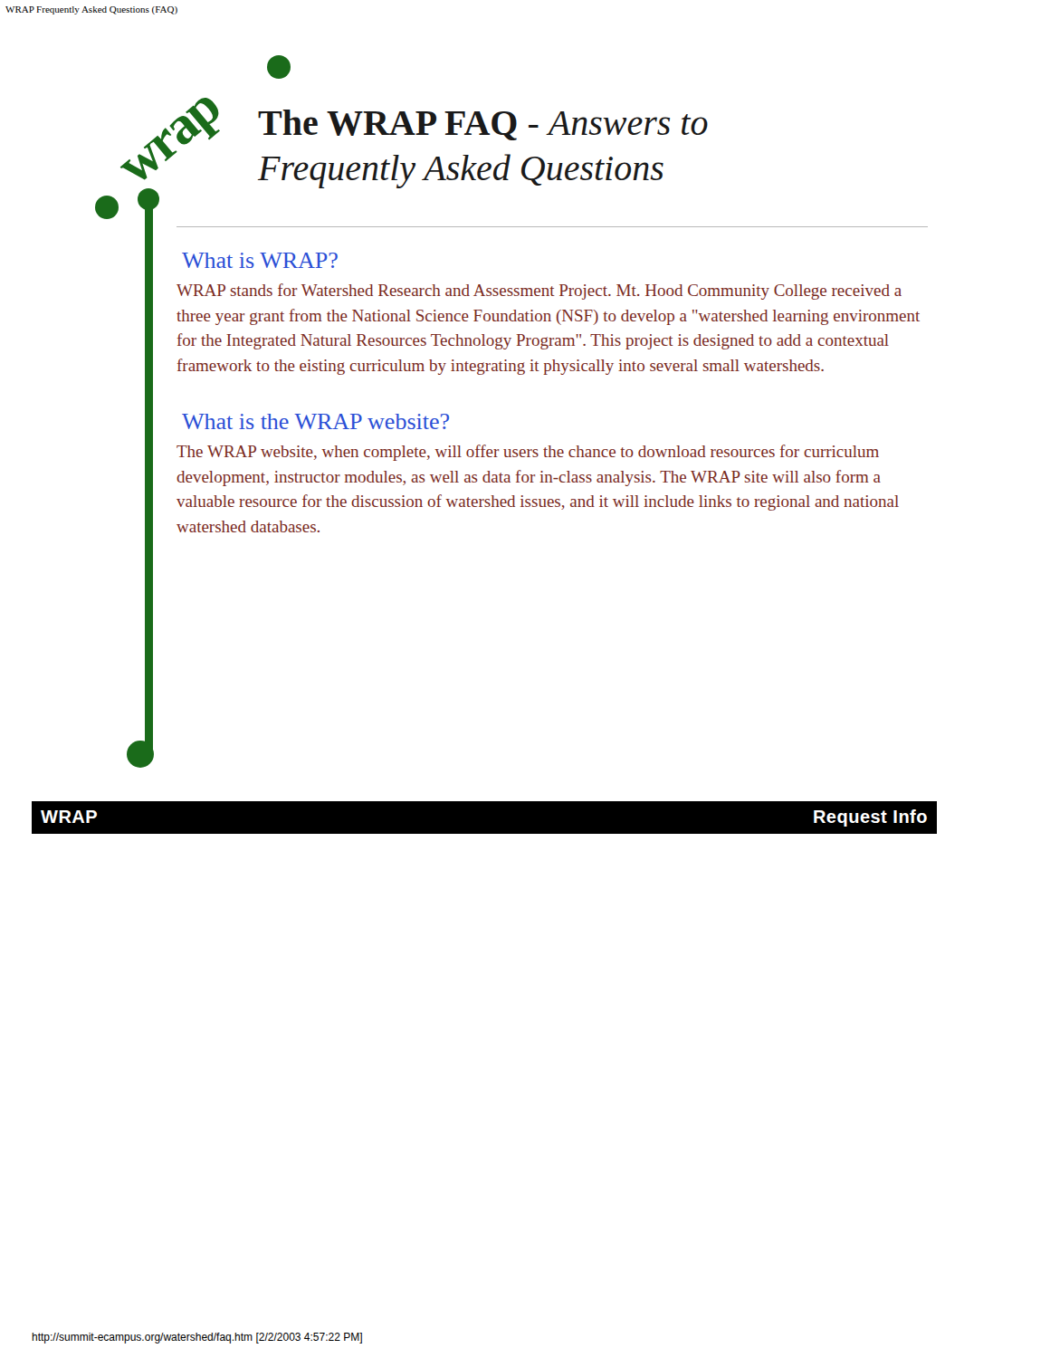WRAP Frequently Asked Questions (FAQ)
wrap
The WRAP FAQ - Answers to
Frequently Asked Questions
What is WRAP?
WRAP stands for Watershed Research and Assessment Project. Mt. Hood Community College received a three year grant from the National Science Foundation (NSF) to develop a "watershed learning environment for the Integrated Natural Resources Technology Program". This project is designed to add a contextual framework to the eisting curriculum by integrating it physically into several small watersheds.
What is the WRAP website?
The WRAP website, when complete, will offer users the chance to download resources for curriculum development, instructor modules, as well as data for in-class analysis. The WRAP site will also form a valuable resource for the discussion of watershed issues, and it will include links to regional and national watershed databases.
WRAP Request Info
http://summit-ecampus.org/watershed/faq.htm [2/2/2003 4:57:22 PM]